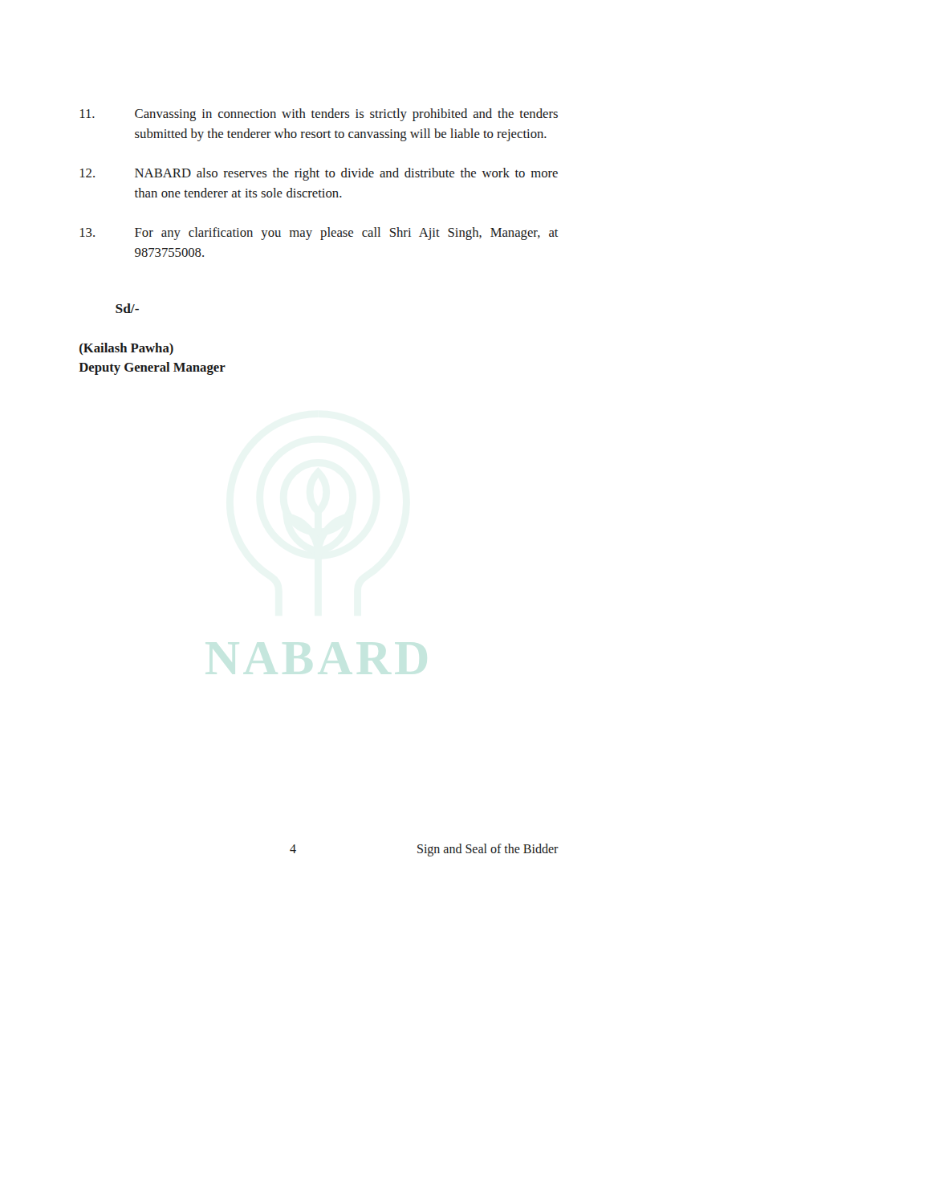11.
Canvassing in connection with tenders is strictly prohibited and the tenders submitted by the tenderer who resort to canvassing will be liable to rejection.
12.
NABARD also reserves the right to divide and distribute the work to more than one tenderer at its sole discretion.
13.
For any clarification you may please call Shri Ajit Singh, Manager, at 9873755008.
Sd/-
(Kailash Pawha)
Deputy General Manager
NABARD
4
Sign and Seal of the Bidder